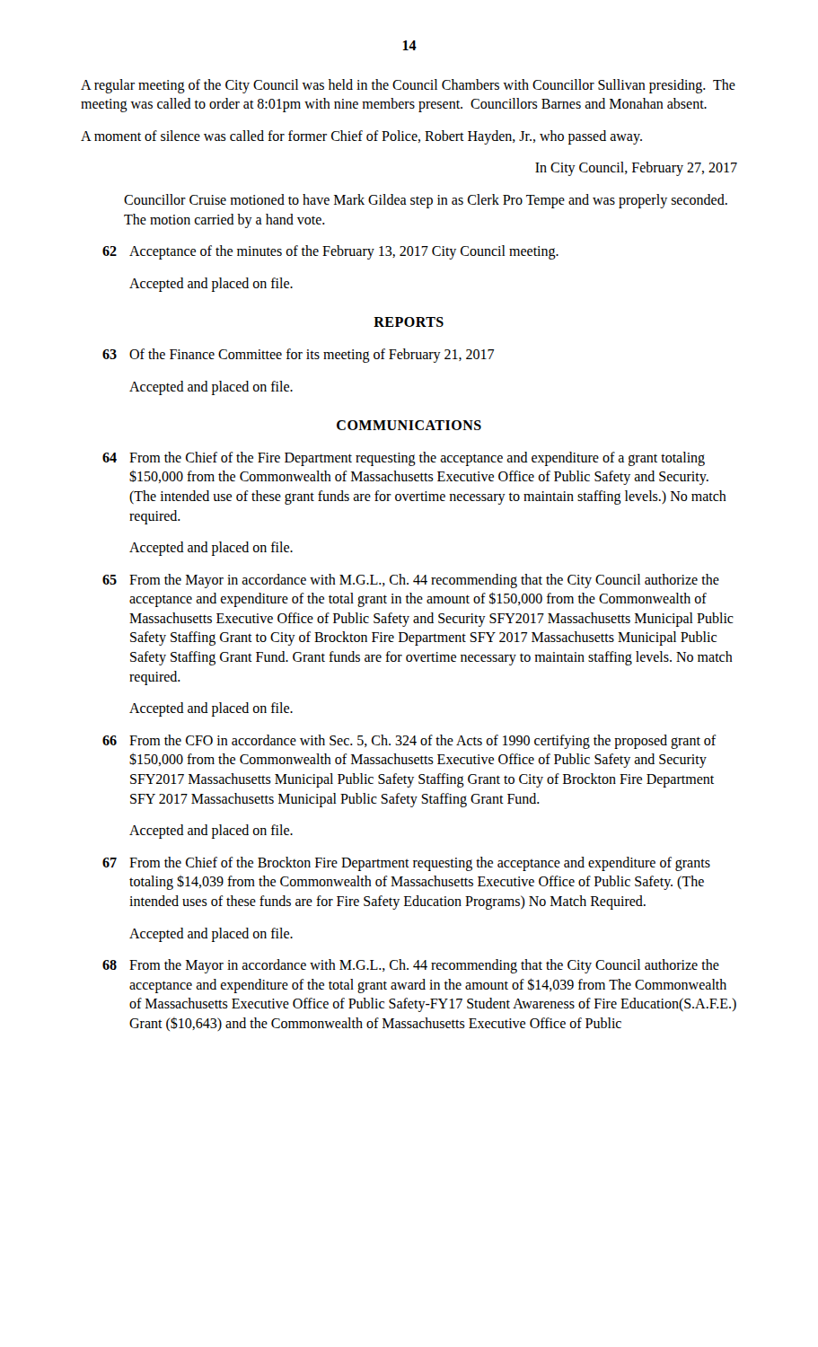14
A regular meeting of the City Council was held in the Council Chambers with Councillor Sullivan presiding. The meeting was called to order at 8:01pm with nine members present. Councillors Barnes and Monahan absent.
A moment of silence was called for former Chief of Police, Robert Hayden, Jr., who passed away.
In City Council, February 27, 2017
Councillor Cruise motioned to have Mark Gildea step in as Clerk Pro Tempe and was properly seconded. The motion carried by a hand vote.
62
Acceptance of the minutes of the February 13, 2017 City Council meeting.
Accepted and placed on file.
REPORTS
63
Of the Finance Committee for its meeting of February 21, 2017
Accepted and placed on file.
COMMUNICATIONS
64
From the Chief of the Fire Department requesting the acceptance and expenditure of a grant totaling $150,000 from the Commonwealth of Massachusetts Executive Office of Public Safety and Security. (The intended use of these grant funds are for overtime necessary to maintain staffing levels.) No match required.
Accepted and placed on file.
65
From the Mayor in accordance with M.G.L., Ch. 44 recommending that the City Council authorize the acceptance and expenditure of the total grant in the amount of $150,000 from the Commonwealth of Massachusetts Executive Office of Public Safety and Security SFY2017 Massachusetts Municipal Public Safety Staffing Grant to City of Brockton Fire Department SFY 2017 Massachusetts Municipal Public Safety Staffing Grant Fund. Grant funds are for overtime necessary to maintain staffing levels. No match required.
Accepted and placed on file.
66
From the CFO in accordance with Sec. 5, Ch. 324 of the Acts of 1990 certifying the proposed grant of $150,000 from the Commonwealth of Massachusetts Executive Office of Public Safety and Security SFY2017 Massachusetts Municipal Public Safety Staffing Grant to City of Brockton Fire Department SFY 2017 Massachusetts Municipal Public Safety Staffing Grant Fund.
Accepted and placed on file.
67
From the Chief of the Brockton Fire Department requesting the acceptance and expenditure of grants totaling $14,039 from the Commonwealth of Massachusetts Executive Office of Public Safety. (The intended uses of these funds are for Fire Safety Education Programs) No Match Required.
Accepted and placed on file.
68
From the Mayor in accordance with M.G.L., Ch. 44 recommending that the City Council authorize the acceptance and expenditure of the total grant award in the amount of $14,039 from The Commonwealth of Massachusetts Executive Office of Public Safety-FY17 Student Awareness of Fire Education(S.A.F.E.) Grant ($10,643) and the Commonwealth of Massachusetts Executive Office of Public